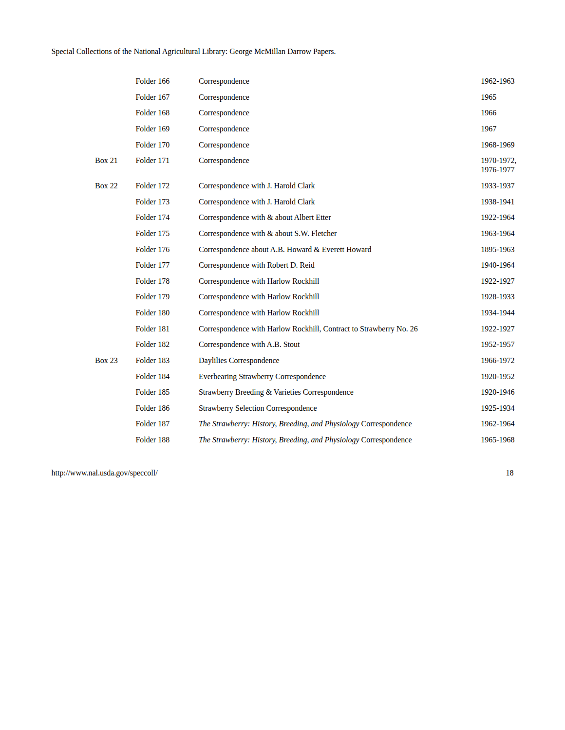Special Collections of the National Agricultural Library: George McMillan Darrow Papers.
| | Folder 166 | Correspondence | 1962-1963 |
| | Folder 167 | Correspondence | 1965 |
| | Folder 168 | Correspondence | 1966 |
| | Folder 169 | Correspondence | 1967 |
| | Folder 170 | Correspondence | 1968-1969 |
| Box 21 | Folder 171 | Correspondence | 1970-1972, 1976-1977 |
| Box 22 | Folder 172 | Correspondence with J. Harold Clark | 1933-1937 |
| | Folder 173 | Correspondence with J. Harold Clark | 1938-1941 |
| | Folder 174 | Correspondence with & about Albert Etter | 1922-1964 |
| | Folder 175 | Correspondence with & about S.W. Fletcher | 1963-1964 |
| | Folder 176 | Correspondence about A.B. Howard & Everett Howard | 1895-1963 |
| | Folder 177 | Correspondence with Robert D. Reid | 1940-1964 |
| | Folder 178 | Correspondence with Harlow Rockhill | 1922-1927 |
| | Folder 179 | Correspondence with Harlow Rockhill | 1928-1933 |
| | Folder 180 | Correspondence with Harlow Rockhill | 1934-1944 |
| | Folder 181 | Correspondence with Harlow Rockhill, Contract to Strawberry No. 26 | 1922-1927 |
| | Folder 182 | Correspondence with A.B. Stout | 1952-1957 |
| Box 23 | Folder 183 | Daylilies Correspondence | 1966-1972 |
| | Folder 184 | Everbearing Strawberry Correspondence | 1920-1952 |
| | Folder 185 | Strawberry Breeding & Varieties Correspondence | 1920-1946 |
| | Folder 186 | Strawberry Selection Correspondence | 1925-1934 |
| | Folder 187 | The Strawberry: History, Breeding, and Physiology Correspondence | 1962-1964 |
| | Folder 188 | The Strawberry: History, Breeding, and Physiology Correspondence | 1965-1968 |
http://www.nal.usda.gov/speccoll/
18